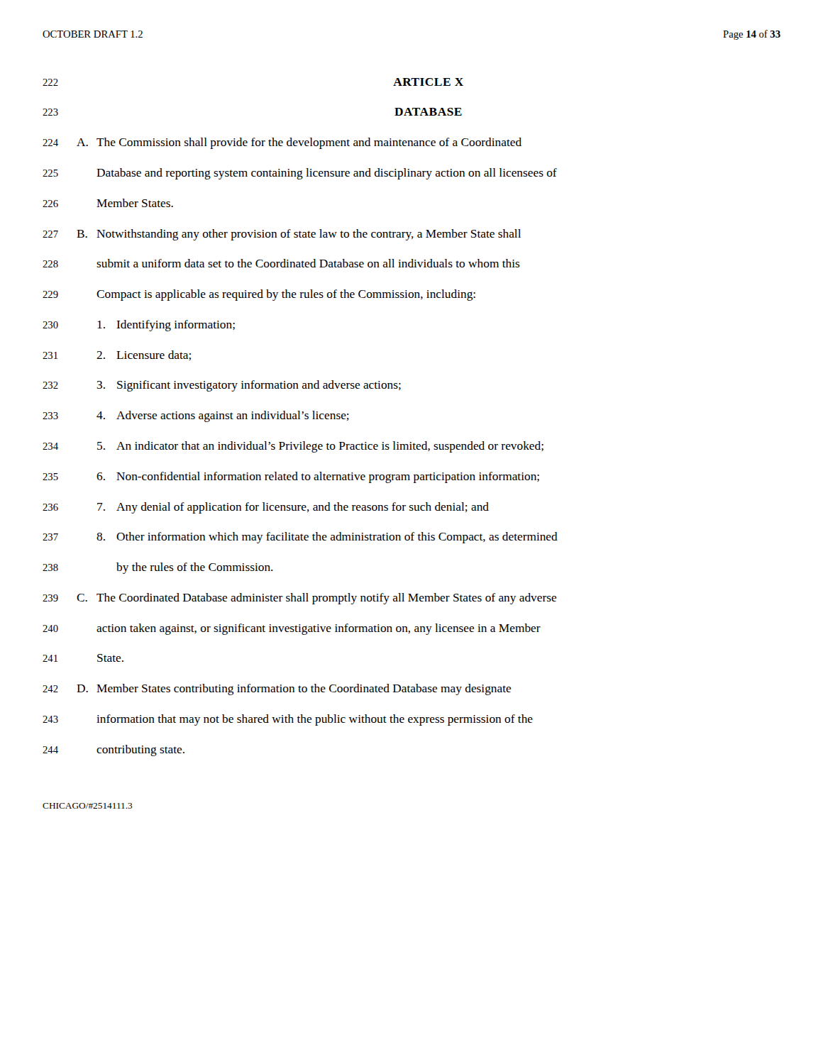OCTOBER DRAFT 1.2
Page 14 of 33
222
ARTICLE X
223
DATABASE
224
A. The Commission shall provide for the development and maintenance of a Coordinated
225
Database and reporting system containing licensure and disciplinary action on all licensees of
226
Member States.
227
B. Notwithstanding any other provision of state law to the contrary, a Member State shall
228
submit a uniform data set to the Coordinated Database on all individuals to whom this
229
Compact is applicable as required by the rules of the Commission, including:
230
1. Identifying information;
231
2. Licensure data;
232
3. Significant investigatory information and adverse actions;
233
4. Adverse actions against an individual’s license;
234
5. An indicator that an individual’s Privilege to Practice is limited, suspended or revoked;
235
6. Non-confidential information related to alternative program participation information;
236
7. Any denial of application for licensure, and the reasons for such denial; and
237
8. Other information which may facilitate the administration of this Compact, as determined
238
by the rules of the Commission.
239
C. The Coordinated Database administer shall promptly notify all Member States of any adverse
240
action taken against, or significant investigative information on, any licensee in a Member
241
State.
242
D. Member States contributing information to the Coordinated Database may designate
243
information that may not be shared with the public without the express permission of the
244
contributing state.
CHICAGO/#2514111.3